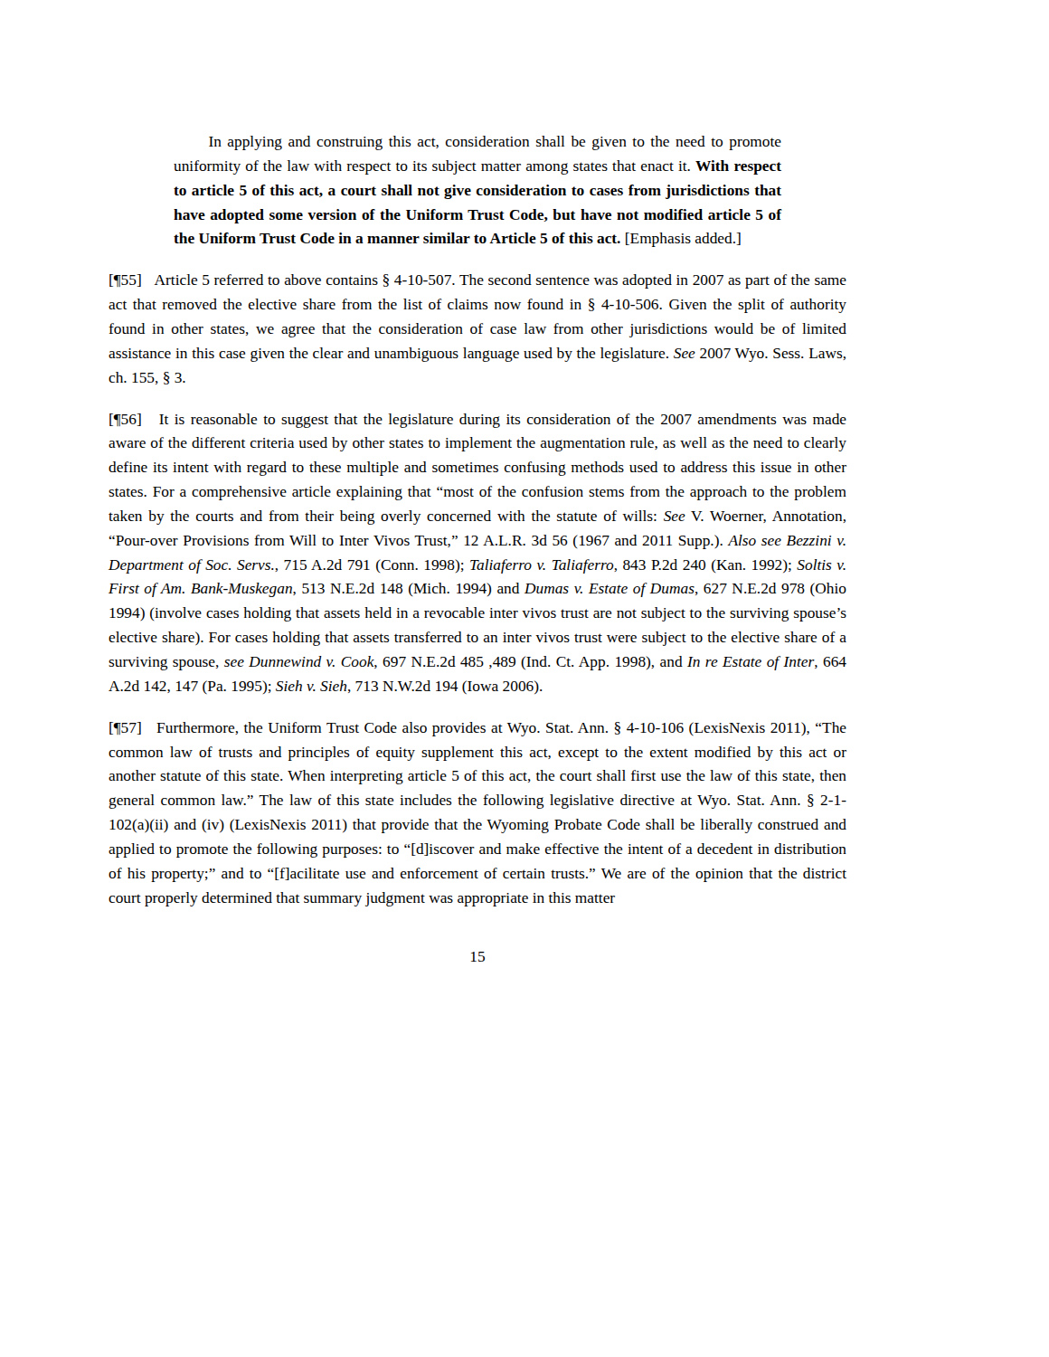In applying and construing this act, consideration shall be given to the need to promote uniformity of the law with respect to its subject matter among states that enact it. With respect to article 5 of this act, a court shall not give consideration to cases from jurisdictions that have adopted some version of the Uniform Trust Code, but have not modified article 5 of the Uniform Trust Code in a manner similar to Article 5 of this act. [Emphasis added.]
[¶55] Article 5 referred to above contains § 4-10-507. The second sentence was adopted in 2007 as part of the same act that removed the elective share from the list of claims now found in § 4-10-506. Given the split of authority found in other states, we agree that the consideration of case law from other jurisdictions would be of limited assistance in this case given the clear and unambiguous language used by the legislature. See 2007 Wyo. Sess. Laws, ch. 155, § 3.
[¶56] It is reasonable to suggest that the legislature during its consideration of the 2007 amendments was made aware of the different criteria used by other states to implement the augmentation rule, as well as the need to clearly define its intent with regard to these multiple and sometimes confusing methods used to address this issue in other states. For a comprehensive article explaining that “most of the confusion stems from the approach to the problem taken by the courts and from their being overly concerned with the statute of wills: See V. Woerner, Annotation, “Pour-over Provisions from Will to Inter Vivos Trust,” 12 A.L.R. 3d 56 (1967 and 2011 Supp.). Also see Bezzini v. Department of Soc. Servs., 715 A.2d 791 (Conn. 1998); Taliaferro v. Taliaferro, 843 P.2d 240 (Kan. 1992); Soltis v. First of Am. Bank-Muskegan, 513 N.E.2d 148 (Mich. 1994) and Dumas v. Estate of Dumas, 627 N.E.2d 978 (Ohio 1994) (involve cases holding that assets held in a revocable inter vivos trust are not subject to the surviving spouse’s elective share). For cases holding that assets transferred to an inter vivos trust were subject to the elective share of a surviving spouse, see Dunnewind v. Cook, 697 N.E.2d 485 ,489 (Ind. Ct. App. 1998), and In re Estate of Inter, 664 A.2d 142, 147 (Pa. 1995); Sieh v. Sieh, 713 N.W.2d 194 (Iowa 2006).
[¶57] Furthermore, the Uniform Trust Code also provides at Wyo. Stat. Ann. § 4-10-106 (LexisNexis 2011), “The common law of trusts and principles of equity supplement this act, except to the extent modified by this act or another statute of this state. When interpreting article 5 of this act, the court shall first use the law of this state, then general common law.” The law of this state includes the following legislative directive at Wyo. Stat. Ann. § 2-1-102(a)(ii) and (iv) (LexisNexis 2011) that provide that the Wyoming Probate Code shall be liberally construed and applied to promote the following purposes: to “[d]iscover and make effective the intent of a decedent in distribution of his property;” and to “[f]acilitate use and enforcement of certain trusts.” We are of the opinion that the district court properly determined that summary judgment was appropriate in this matter
15